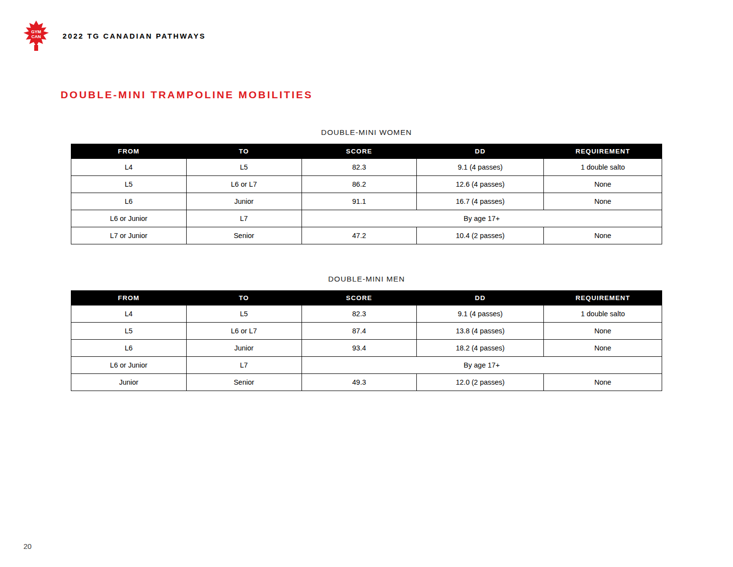GYM CAN
2022 TG Canadian Pathways
Double-Mini Trampoline Mobilities
DOUBLE-MINI WOMEN
| FROM | TO | SCORE | DD | REQUIREMENT |
| --- | --- | --- | --- | --- |
| L4 | L5 | 82.3 | 9.1 (4 passes) | 1 double salto |
| L5 | L6 or L7 | 86.2 | 12.6 (4 passes) | None |
| L6 | Junior | 91.1 | 16.7 (4 passes) | None |
| L6 or Junior | L7 | By age 17+ |
| L7 or Junior | Senior | 47.2 | 10.4 (2 passes) | None |
DOUBLE-MINI MEN
| FROM | TO | SCORE | DD | REQUIREMENT |
| --- | --- | --- | --- | --- |
| L4 | L5 | 82.3 | 9.1 (4 passes) | 1 double salto |
| L5 | L6 or L7 | 87.4 | 13.8 (4 passes) | None |
| L6 | Junior | 93.4 | 18.2 (4 passes) | None |
| L6 or Junior | L7 | By age 17+ |
| Junior | Senior | 49.3 | 12.0 (2 passes) | None |
20